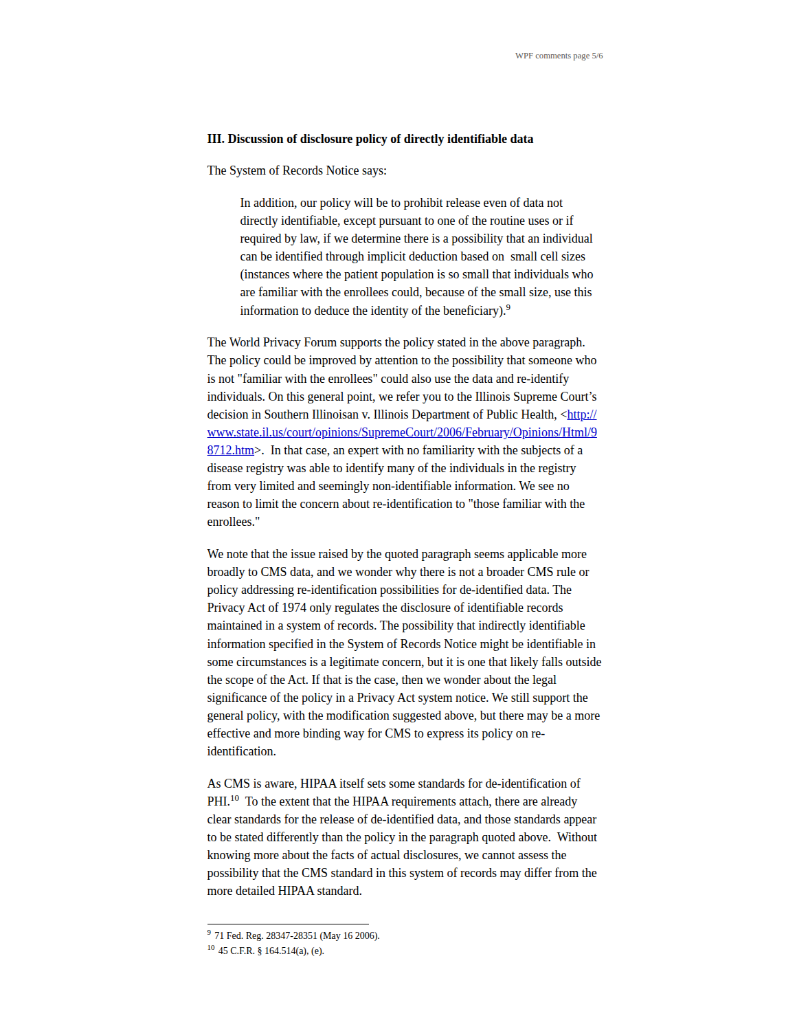WPF comments page 5/6
III. Discussion of disclosure policy of directly identifiable data
The System of Records Notice says:
In addition, our policy will be to prohibit release even of data not directly identifiable, except pursuant to one of the routine uses or if required by law, if we determine there is a possibility that an individual can be identified through implicit deduction based on small cell sizes (instances where the patient population is so small that individuals who are familiar with the enrollees could, because of the small size, use this information to deduce the identity of the beneficiary).9
The World Privacy Forum supports the policy stated in the above paragraph. The policy could be improved by attention to the possibility that someone who is not "familiar with the enrollees" could also use the data and re-identify individuals. On this general point, we refer you to the Illinois Supreme Court’s decision in Southern Illinoisan v. Illinois Department of Public Health, <http://www.state.il.us/court/opinions/SupremeCourt/2006/February/Opinions/Html/98712.htm>. In that case, an expert with no familiarity with the subjects of a disease registry was able to identify many of the individuals in the registry from very limited and seemingly non-identifiable information. We see no reason to limit the concern about re-identification to "those familiar with the enrollees."
We note that the issue raised by the quoted paragraph seems applicable more broadly to CMS data, and we wonder why there is not a broader CMS rule or policy addressing re-identification possibilities for de-identified data. The Privacy Act of 1974 only regulates the disclosure of identifiable records maintained in a system of records. The possibility that indirectly identifiable information specified in the System of Records Notice might be identifiable in some circumstances is a legitimate concern, but it is one that likely falls outside the scope of the Act. If that is the case, then we wonder about the legal significance of the policy in a Privacy Act system notice. We still support the general policy, with the modification suggested above, but there may be a more effective and more binding way for CMS to express its policy on re-identification.
As CMS is aware, HIPAA itself sets some standards for de-identification of PHI.10 To the extent that the HIPAA requirements attach, there are already clear standards for the release of de-identified data, and those standards appear to be stated differently than the policy in the paragraph quoted above. Without knowing more about the facts of actual disclosures, we cannot assess the possibility that the CMS standard in this system of records may differ from the more detailed HIPAA standard.
9 71 Fed. Reg. 28347-28351 (May 16 2006).
10 45 C.F.R. § 164.514(a), (e).